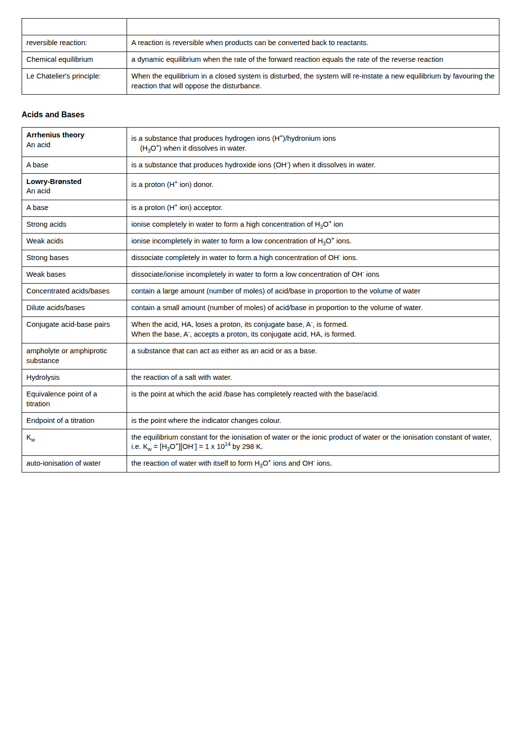| reversible reaction: | A reaction is reversible when products can be converted back to reactants. |
| Chemical equilibrium | a dynamic equilibrium when the rate of the forward reaction equals the rate of the reverse reaction |
| Le Chatelier's principle: | When the equilibrium in a closed system is disturbed, the system will re-instate a new equilibrium by favouring the reaction that will oppose the disturbance. |
Acids and Bases
| Arrhenius theory An acid | is a substance that produces hydrogen ions (H + )/hydronium ions (H 3 O + ) when it dissolves in water. |
| A base | is a substance that produces hydroxide ions (OH - ) when it dissolves in water. |
| Lowry-Brønsted An acid | is a proton (H + ion) donor. |
| A base | is a proton (H + ion) acceptor. |
| Strong acids | ionise completely in water to form a high concentration of H 3 O + ion |
| Weak acids | ionise incompletely in water to form a low concentration of H 3 O + ions. |
| Strong bases | dissociate completely in water to form a high concentration of OH - ions. |
| Weak bases | dissociate/ionise incompletely in water to form a low concentration of OH - ions |
| Concentrated acids/bases | contain a large amount (number of moles) of acid/base in proportion to the volume of water |
| Dilute acids/bases | contain a small amount (number of moles) of acid/base in proportion to the volume of water. |
| Conjugate acid-base pairs | When the acid, HA, loses a proton, its conjugate base, A - , is formed. When the base, A - , accepts a proton, its conjugate acid, HA, is formed. |
| ampholyte or amphiprotic substance | a substance that can act as either as an acid or as a base. |
| Hydrolysis | the reaction of a salt with water. |
| Equivalence point of a titration | is the point at which the acid /base has completely reacted with the base/acid. |
| Endpoint of a titration | is the point where the indicator changes colour. |
| K w | the equilibrium constant for the ionisation of water or the ionic product of water or the ionisation constant of water, i.e. K w = [H 3 O + ][OH - ] = 1 x 10 14 by 298 K. |
| auto-ionisation of water | the reaction of water with itself to form H 3 O + ions and OH - ions. |